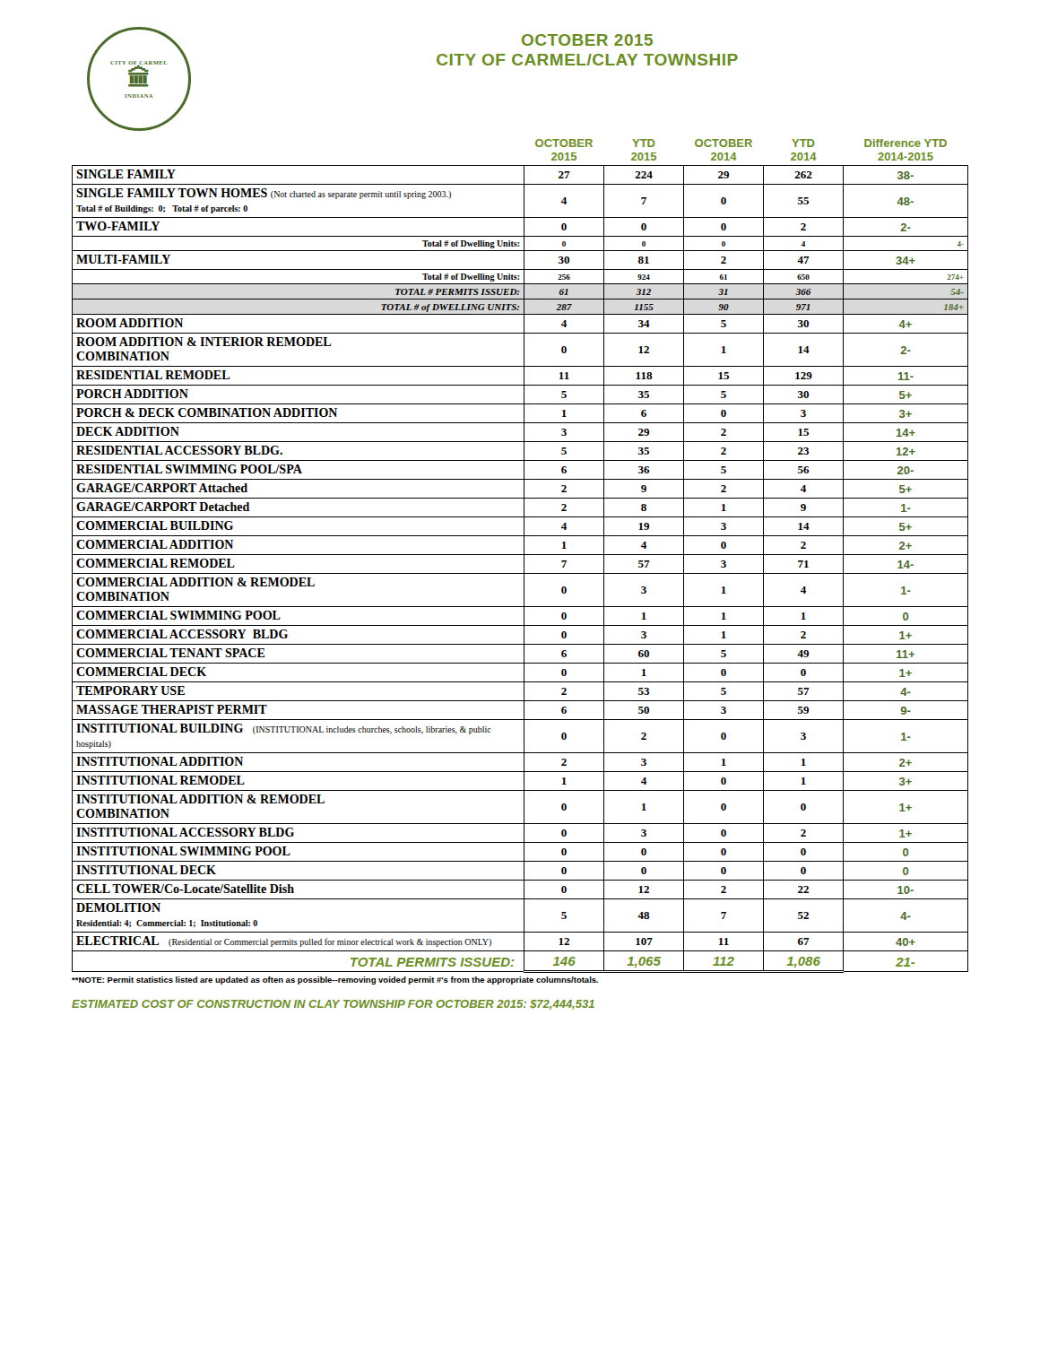CITY OF CARMEL
🏛
INDIANA
OCTOBER 2015
CITY OF CARMEL/CLAY TOWNSHIP
| | OCTOBER 2015 | YTD 2015 | OCTOBER 2014 | YTD 2014 | Difference YTD 2014-2015 |
| --- | --- | --- | --- | --- | --- |
| SINGLE FAMILY | 27 | 224 | 29 | 262 | 38- |
| SINGLE FAMILY TOWN HOMES (Not charted as separate permit until spring 2003.) Total # of Buildings: 0; Total # of parcels: 0 | 4 | 7 | 0 | 55 | 48- |
| TWO-FAMILY | 0 | 0 | 0 | 2 | 2- |
| Total # of Dwelling Units: | 0 | 0 | 0 | 4 | 4- |
| MULTI-FAMILY | 30 | 81 | 2 | 47 | 34+ |
| Total # of Dwelling Units: | 256 | 924 | 61 | 650 | 274+ |
| TOTAL # PERMITS ISSUED: | 61 | 312 | 31 | 366 | 54- |
| TOTAL # of DWELLING UNITS: | 287 | 1155 | 90 | 971 | 184+ |
| ROOM ADDITION | 4 | 34 | 5 | 30 | 4+ |
| ROOM ADDITION & INTERIOR REMODEL COMBINATION | 0 | 12 | 1 | 14 | 2- |
| RESIDENTIAL REMODEL | 11 | 118 | 15 | 129 | 11- |
| PORCH ADDITION | 5 | 35 | 5 | 30 | 5+ |
| PORCH & DECK COMBINATION ADDITION | 1 | 6 | 0 | 3 | 3+ |
| DECK ADDITION | 3 | 29 | 2 | 15 | 14+ |
| RESIDENTIAL ACCESSORY BLDG. | 5 | 35 | 2 | 23 | 12+ |
| RESIDENTIAL SWIMMING POOL/SPA | 6 | 36 | 5 | 56 | 20- |
| GARAGE/CARPORT Attached | 2 | 9 | 2 | 4 | 5+ |
| GARAGE/CARPORT Detached | 2 | 8 | 1 | 9 | 1- |
| COMMERCIAL BUILDING | 4 | 19 | 3 | 14 | 5+ |
| COMMERCIAL ADDITION | 1 | 4 | 0 | 2 | 2+ |
| COMMERCIAL REMODEL | 7 | 57 | 3 | 71 | 14- |
| COMMERCIAL ADDITION & REMODEL COMBINATION | 0 | 3 | 1 | 4 | 1- |
| COMMERCIAL SWIMMING POOL | 0 | 1 | 1 | 1 | 0 |
| COMMERCIAL ACCESSORY BLDG | 0 | 3 | 1 | 2 | 1+ |
| COMMERCIAL TENANT SPACE | 6 | 60 | 5 | 49 | 11+ |
| COMMERCIAL DECK | 0 | 1 | 0 | 0 | 1+ |
| TEMPORARY USE | 2 | 53 | 5 | 57 | 4- |
| MASSAGE THERAPIST PERMIT | 6 | 50 | 3 | 59 | 9- |
| INSTITUTIONAL BUILDING (INSTITUTIONAL includes churches, schools, libraries, & public hospitals) | 0 | 2 | 0 | 3 | 1- |
| INSTITUTIONAL ADDITION | 2 | 3 | 1 | 1 | 2+ |
| INSTITUTIONAL REMODEL | 1 | 4 | 0 | 1 | 3+ |
| INSTITUTIONAL ADDITION & REMODEL COMBINATION | 0 | 1 | 0 | 0 | 1+ |
| INSTITUTIONAL ACCESSORY BLDG | 0 | 3 | 0 | 2 | 1+ |
| INSTITUTIONAL SWIMMING POOL | 0 | 0 | 0 | 0 | 0 |
| INSTITUTIONAL DECK | 0 | 0 | 0 | 0 | 0 |
| CELL TOWER/Co-Locate/Satellite Dish | 0 | 12 | 2 | 22 | 10- |
| DEMOLITION Residential: 4; Commercial: 1; Institutional: 0 | 5 | 48 | 7 | 52 | 4- |
| ELECTRICAL (Residential or Commercial permits pulled for minor electrical work & inspection ONLY) | 12 | 107 | 11 | 67 | 40+ |
| TOTAL PERMITS ISSUED: | 146 | 1,065 | 112 | 1,086 | 21- |
**NOTE: Permit statistics listed are updated as often as possible--removing voided permit #'s from the appropriate columns/totals.
ESTIMATED COST OF CONSTRUCTION IN CLAY TOWNSHIP FOR OCTOBER 2015: $72,444,531